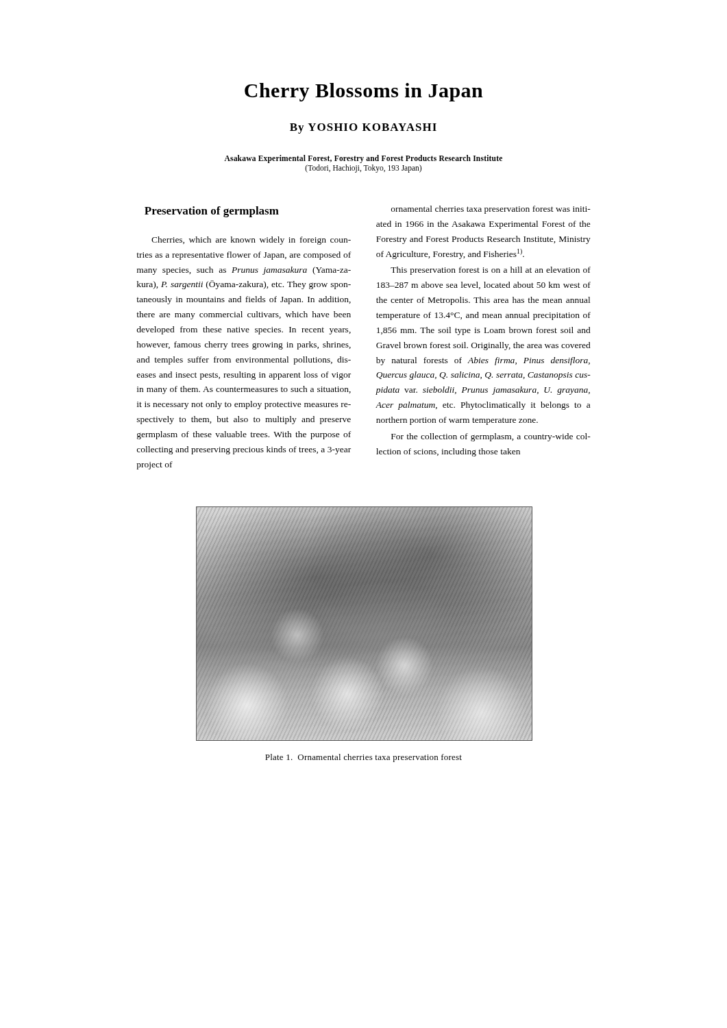Cherry Blossoms in Japan
By YOSHIO KOBAYASHI
Asakawa Experimental Forest, Forestry and Forest Products Research Institute
(Todori, Hachioji, Tokyo, 193 Japan)
Preservation of germplasm
Cherries, which are known widely in foreign countries as a representative flower of Japan, are composed of many species, such as Prunus jamasakura (Yama-zakura), P. sargentii (Ōyama-zakura), etc. They grow spontaneously in mountains and fields of Japan. In addition, there are many commercial cultivars, which have been developed from these native species. In recent years, however, famous cherry trees growing in parks, shrines, and temples suffer from environmental pollutions, diseases and insect pests, resulting in apparent loss of vigor in many of them. As countermeasures to such a situation, it is necessary not only to employ protective measures respectively to them, but also to multiply and preserve germplasm of these valuable trees. With the purpose of collecting and preserving precious kinds of trees, a 3-year project of
ornamental cherries taxa preservation forest was initiated in 1966 in the Asakawa Experimental Forest of the Forestry and Forest Products Research Institute, Ministry of Agriculture, Forestry, and Fisheries1).
This preservation forest is on a hill at an elevation of 183–287 m above sea level, located about 50 km west of the center of Metropolis. This area has the mean annual temperature of 13.4°C, and mean annual precipitation of 1,856 mm. The soil type is Loam brown forest soil and Gravel brown forest soil. Originally, the area was covered by natural forests of Abies firma, Pinus densiflora, Quercus glauca, Q. salicina, Q. serrata, Castanopsis cuspidata var. sieboldii, Prunus jamasakura, U. grayana, Acer palmatum, etc. Phytoclimatically it belongs to a northern portion of warm temperature zone.
For the collection of germplasm, a country-wide collection of scions, including those taken
Plate 1. Ornamental cherries taxa preservation forest